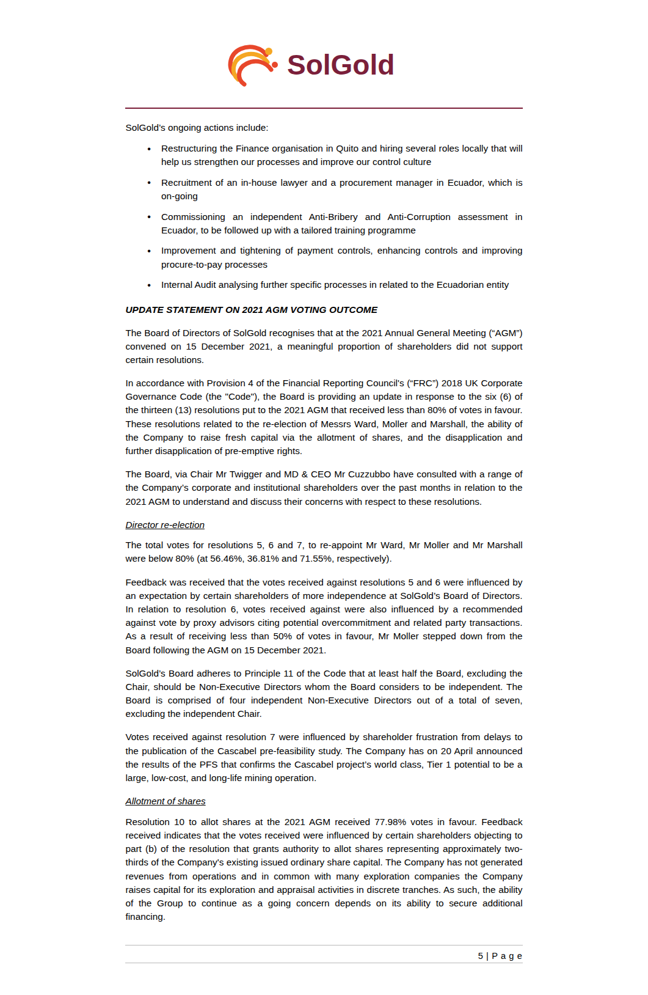SolGold
SolGold’s ongoing actions include:
Restructuring the Finance organisation in Quito and hiring several roles locally that will help us strengthen our processes and improve our control culture
Recruitment of an in-house lawyer and a procurement manager in Ecuador, which is on-going
Commissioning an independent Anti-Bribery and Anti-Corruption assessment in Ecuador, to be followed up with a tailored training programme
Improvement and tightening of payment controls, enhancing controls and improving procure-to-pay processes
Internal Audit analysing further specific processes in related to the Ecuadorian entity
Update Statement on 2021 AGM Voting Outcome
The Board of Directors of SolGold recognises that at the 2021 Annual General Meeting (“AGM”) convened on 15 December 2021, a meaningful proportion of shareholders did not support certain resolutions.
In accordance with Provision 4 of the Financial Reporting Council's (“FRC”) 2018 UK Corporate Governance Code (the "Code"), the Board is providing an update in response to the six (6) of the thirteen (13) resolutions put to the 2021 AGM that received less than 80% of votes in favour. These resolutions related to the re-election of Messrs Ward, Moller and Marshall, the ability of the Company to raise fresh capital via the allotment of shares, and the disapplication and further disapplication of pre-emptive rights.
The Board, via Chair Mr Twigger and MD & CEO Mr Cuzzubbo have consulted with a range of the Company’s corporate and institutional shareholders over the past months in relation to the 2021 AGM to understand and discuss their concerns with respect to these resolutions.
Director re-election
The total votes for resolutions 5, 6 and 7, to re-appoint Mr Ward, Mr Moller and Mr Marshall were below 80% (at 56.46%, 36.81% and 71.55%, respectively).
Feedback was received that the votes received against resolutions 5 and 6 were influenced by an expectation by certain shareholders of more independence at SolGold’s Board of Directors. In relation to resolution 6, votes received against were also influenced by a recommended against vote by proxy advisors citing potential overcommitment and related party transactions. As a result of receiving less than 50% of votes in favour, Mr Moller stepped down from the Board following the AGM on 15 December 2021.
SolGold’s Board adheres to Principle 11 of the Code that at least half the Board, excluding the Chair, should be Non-Executive Directors whom the Board considers to be independent. The Board is comprised of four independent Non-Executive Directors out of a total of seven, excluding the independent Chair.
Votes received against resolution 7 were influenced by shareholder frustration from delays to the publication of the Cascabel pre-feasibility study. The Company has on 20 April announced the results of the PFS that confirms the Cascabel project’s world class, Tier 1 potential to be a large, low-cost, and long-life mining operation.
Allotment of shares
Resolution 10 to allot shares at the 2021 AGM received 77.98% votes in favour. Feedback received indicates that the votes received were influenced by certain shareholders objecting to part (b) of the resolution that grants authority to allot shares representing approximately two-thirds of the Company's existing issued ordinary share capital. The Company has not generated revenues from operations and in common with many exploration companies the Company raises capital for its exploration and appraisal activities in discrete tranches. As such, the ability of the Group to continue as a going concern depends on its ability to secure additional financing.
5 | P a g e